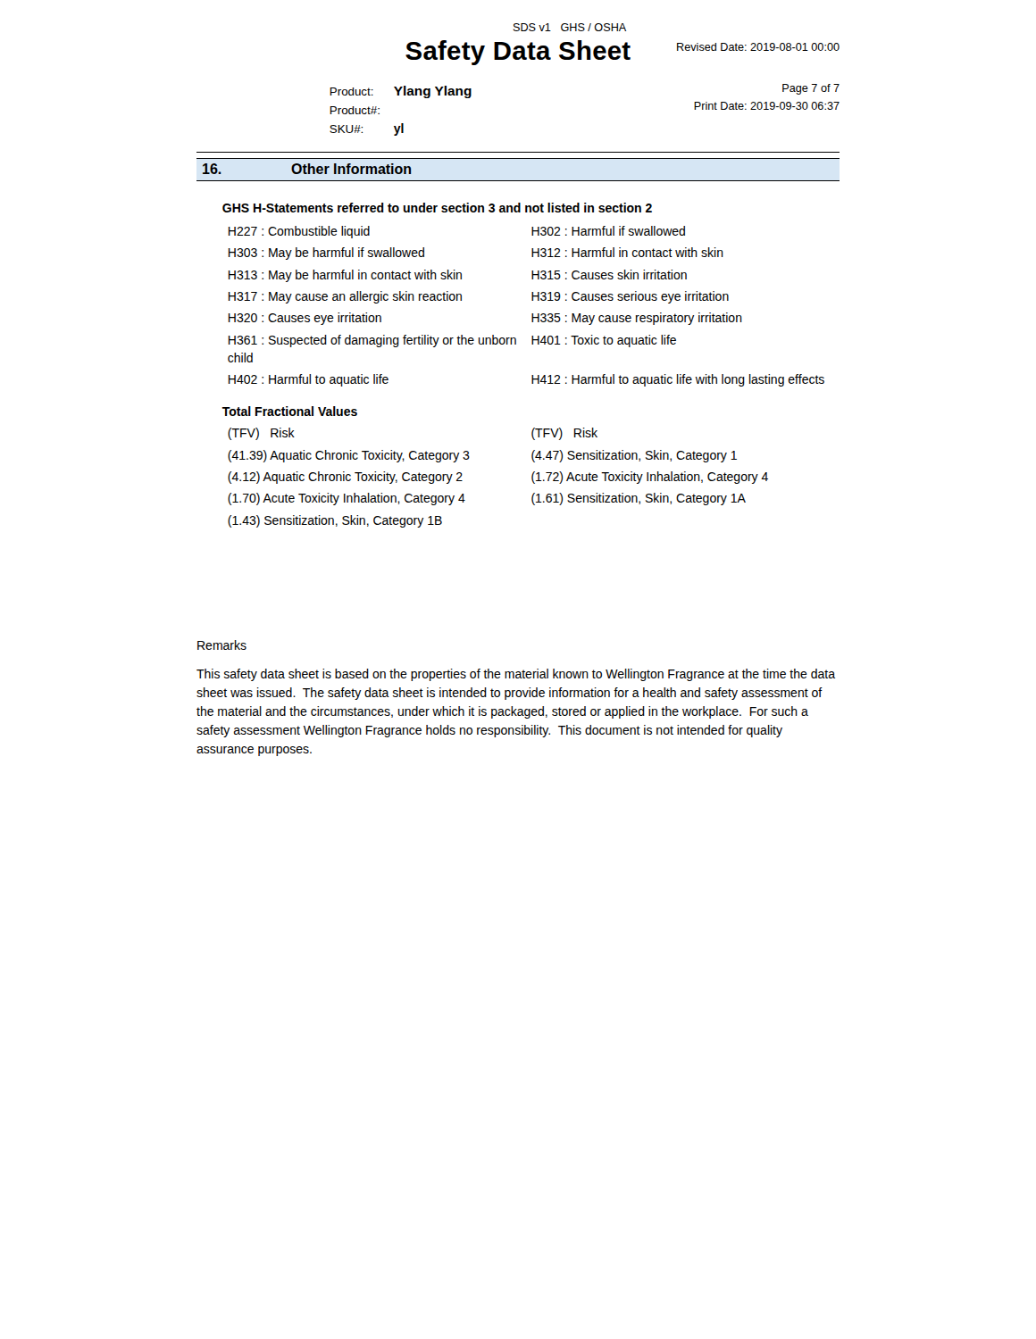SDS v1 GHS / OSHA
Safety Data Sheet
Revised Date: 2019-08-01 00:00
Product: Ylang Ylang
Product#:
SKU#: yl
Page 7 of 7
Print Date: 2019-09-30 06:37
16. Other Information
GHS H-Statements referred to under section 3 and not listed in section 2
| H227 : Combustible liquid | H302 : Harmful if swallowed |
| H303 : May be harmful if swallowed | H312 : Harmful in contact with skin |
| H313 : May be harmful in contact with skin | H315 : Causes skin irritation |
| H317 : May cause an allergic skin reaction | H319 : Causes serious eye irritation |
| H320 : Causes eye irritation | H335 : May cause respiratory irritation |
| H361 : Suspected of damaging fertility or the unborn child | H401 : Toxic to aquatic life |
| H402 : Harmful to aquatic life | H412 : Harmful to aquatic life with long lasting effects |
Total Fractional Values
| (TFV) Risk | (TFV) Risk |
| (41.39) Aquatic Chronic Toxicity, Category 3 | (4.47) Sensitization, Skin, Category 1 |
| (4.12) Aquatic Chronic Toxicity, Category 2 | (1.72) Acute Toxicity Inhalation, Category 4 |
| (1.70) Acute Toxicity Inhalation, Category 4 | (1.61) Sensitization, Skin, Category 1A |
| (1.43) Sensitization, Skin, Category 1B | |
Remarks
This safety data sheet is based on the properties of the material known to Wellington Fragrance at the time the data sheet was issued. The safety data sheet is intended to provide information for a health and safety assessment of the material and the circumstances, under which it is packaged, stored or applied in the workplace. For such a safety assessment Wellington Fragrance holds no responsibility. This document is not intended for quality assurance purposes.